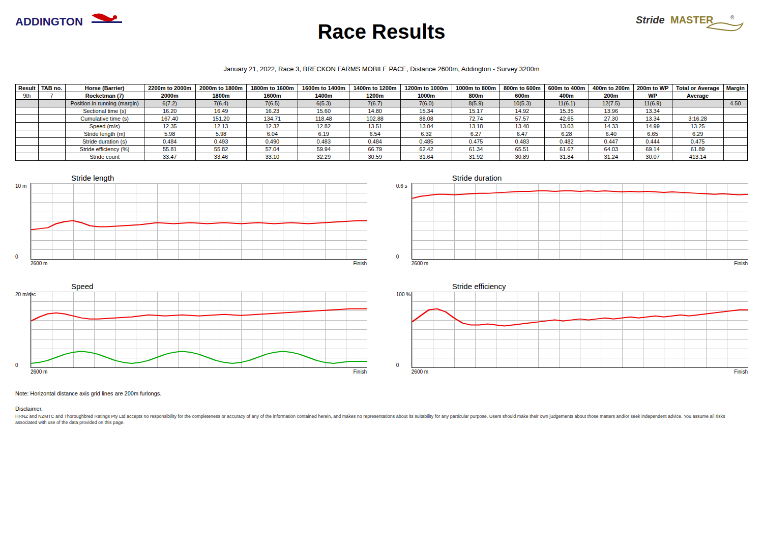ADDINGTON
Race Results
Stride MASTER ®
January 21, 2022, Race 3, BRECKON FARMS MOBILE PACE, Distance 2600m, Addington - Survey 3200m
| Result | TAB no. | Horse (Barrier) | 2200m to 2000m | 2000m to 1800m | 1800m to 1600m | 1600m to 1400m | 1400m to 1200m | 1200m to 1000m | 1000m to 800m | 800m to 600m | 600m to 400m | 400m to 200m | 200m to WP | Total or Average | Margin |
| --- | --- | --- | --- | --- | --- | --- | --- | --- | --- | --- | --- | --- | --- | --- | --- |
| 9th | 7 | Rocketman (7) | 2000m | 1800m | 1600m | 1400m | 1200m | 1000m | 800m | 600m | 400m | 200m | WP | Average | |
| | | Position in running (margin) | 6(7.2) | 7(6.4) | 7(6.5) | 6(5.3) | 7(6.7) | 7(6.0) | 8(5.9) | 10(5.3) | 11(6.1) | 12(7.5) | 11(6.9) | | 4.50 |
| | | Sectional time (s) | 16.20 | 16.49 | 16.23 | 15.60 | 14.80 | 15.34 | 15.17 | 14.92 | 15.35 | 13.96 | 13.34 | | |
| | | Cumulative time (s) | 167.40 | 151.20 | 134.71 | 118.48 | 102.88 | 88.08 | 72.74 | 57.57 | 42.65 | 27.30 | 13.34 | 3:16.28 | |
| | | Speed (m/s) | 12.35 | 12.13 | 12.32 | 12.82 | 13.51 | 13.04 | 13.18 | 13.40 | 13.03 | 14.33 | 14.99 | 13.25 | |
| | | Stride length (m) | 5.98 | 5.98 | 6.04 | 6.19 | 6.54 | 6.32 | 6.27 | 6.47 | 6.28 | 6.40 | 6.65 | 6.29 | |
| | | Stride duration (s) | 0.484 | 0.493 | 0.490 | 0.483 | 0.484 | 0.485 | 0.475 | 0.483 | 0.482 | 0.447 | 0.444 | 0.475 | |
| | | Stride efficiency (%) | 55.81 | 55.82 | 57.04 | 59.94 | 66.79 | 62.42 | 61.34 | 65.51 | 61.67 | 64.03 | 69.14 | 61.89 | |
| | | Stride count | 33.47 | 33.46 | 33.10 | 32.29 | 30.59 | 31.64 | 31.92 | 30.89 | 31.84 | 31.24 | 30.07 | 413.14 | |
Stride length
10 m 0
2600 m Finish
Stride duration
0.6 s 0
2600 m Finish
Speed
20 m/sec 0
2600 m Finish
Stride efficiency
100 % 0
2600 m Finish
Note: Horizontal distance axis grid lines are 200m furlongs.
Disclaimer.
HRNZ and NZMTC and Thoroughbred Ratings Pty Ltd accepts no responsibility for the completeness or accuracy of any of the information contained herein, and makes no representations about its suitability for any particular purpose. Users should make their own judgements about those matters and/or seek independent advice. You assume all risks associated with use of the data provided on this page.